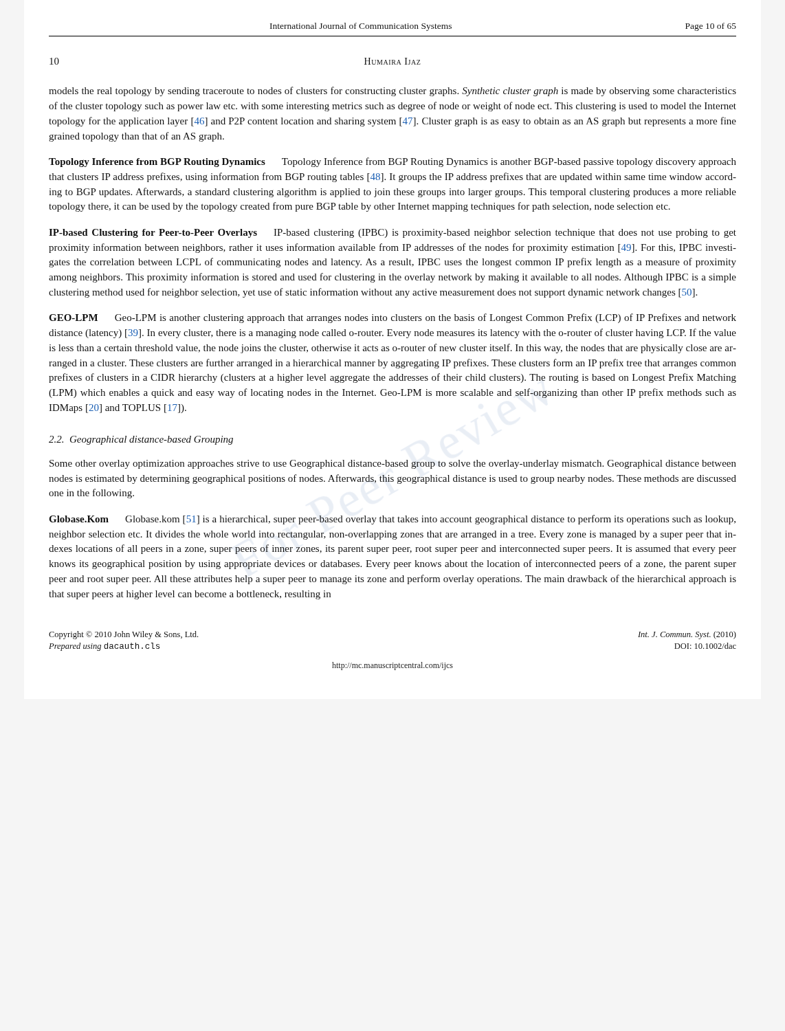For Peer Review
International Journal of Communication Systems Page 10 of 65
10 Humaira Ijaz
models the real topology by sending traceroute to nodes of clusters for constructing cluster graphs. Synthetic cluster graph is made by observing some characteristics of the cluster topology such as power law etc. with some interesting metrics such as degree of node or weight of node ect. This clustering is used to model the Internet topology for the application layer [46] and P2P content location and sharing system [47]. Cluster graph is as easy to obtain as an AS graph but represents a more fine grained topology than that of an AS graph.
Topology Inference from BGP Routing Dynamics Topology Inference from BGP Routing Dynamics is another BGP-based passive topology discovery approach that clusters IP address prefixes, using information from BGP routing tables [48]. It groups the IP address prefixes that are updated within same time window according to BGP updates. Afterwards, a standard clustering algorithm is applied to join these groups into larger groups. This temporal clustering produces a more reliable topology there, it can be used by the topology created from pure BGP table by other Internet mapping techniques for path selection, node selection etc.
IP-based Clustering for Peer-to-Peer Overlays IP-based clustering (IPBC) is proximity-based neighbor selection technique that does not use probing to get proximity information between neighbors, rather it uses information available from IP addresses of the nodes for proximity estimation [49]. For this, IPBC investigates the correlation between LCPL of communicating nodes and latency. As a result, IPBC uses the longest common IP prefix length as a measure of proximity among neighbors. This proximity information is stored and used for clustering in the overlay network by making it available to all nodes. Although IPBC is a simple clustering method used for neighbor selection, yet use of static information without any active measurement does not support dynamic network changes [50].
GEO-LPM Geo-LPM is another clustering approach that arranges nodes into clusters on the basis of Longest Common Prefix (LCP) of IP Prefixes and network distance (latency) [39]. In every cluster, there is a managing node called o-router. Every node measures its latency with the o-router of cluster having LCP. If the value is less than a certain threshold value, the node joins the cluster, otherwise it acts as o-router of new cluster itself. In this way, the nodes that are physically close are arranged in a cluster. These clusters are further arranged in a hierarchical manner by aggregating IP prefixes. These clusters form an IP prefix tree that arranges common prefixes of clusters in a CIDR hierarchy (clusters at a higher level aggregate the addresses of their child clusters). The routing is based on Longest Prefix Matching (LPM) which enables a quick and easy way of locating nodes in the Internet. Geo-LPM is more scalable and self-organizing than other IP prefix methods such as IDMaps [20] and TOPLUS [17]).
2.2. Geographical distance-based Grouping
Some other overlay optimization approaches strive to use Geographical distance-based group to solve the overlay-underlay mismatch. Geographical distance between nodes is estimated by determining geographical positions of nodes. Afterwards, this geographical distance is used to group nearby nodes. These methods are discussed one in the following.
Globase.Kom Globase.kom [51] is a hierarchical, super peer-based overlay that takes into account geographical distance to perform its operations such as lookup, neighbor selection etc. It divides the whole world into rectangular, non-overlapping zones that are arranged in a tree. Every zone is managed by a super peer that indexes locations of all peers in a zone, super peers of inner zones, its parent super peer, root super peer and interconnected super peers. It is assumed that every peer knows its geographical position by using appropriate devices or databases. Every peer knows about the location of interconnected peers of a zone, the parent super peer and root super peer. All these attributes help a super peer to manage its zone and perform overlay operations. The main drawback of the hierarchical approach is that super peers at higher level can become a bottleneck, resulting in
Copyright © 2010 John Wiley & Sons, Ltd.
Prepared using dacauth.cls
Int. J. Commun. Syst. (2010)
DOI: 10.1002/dac
http://mc.manuscriptcentral.com/ijcs